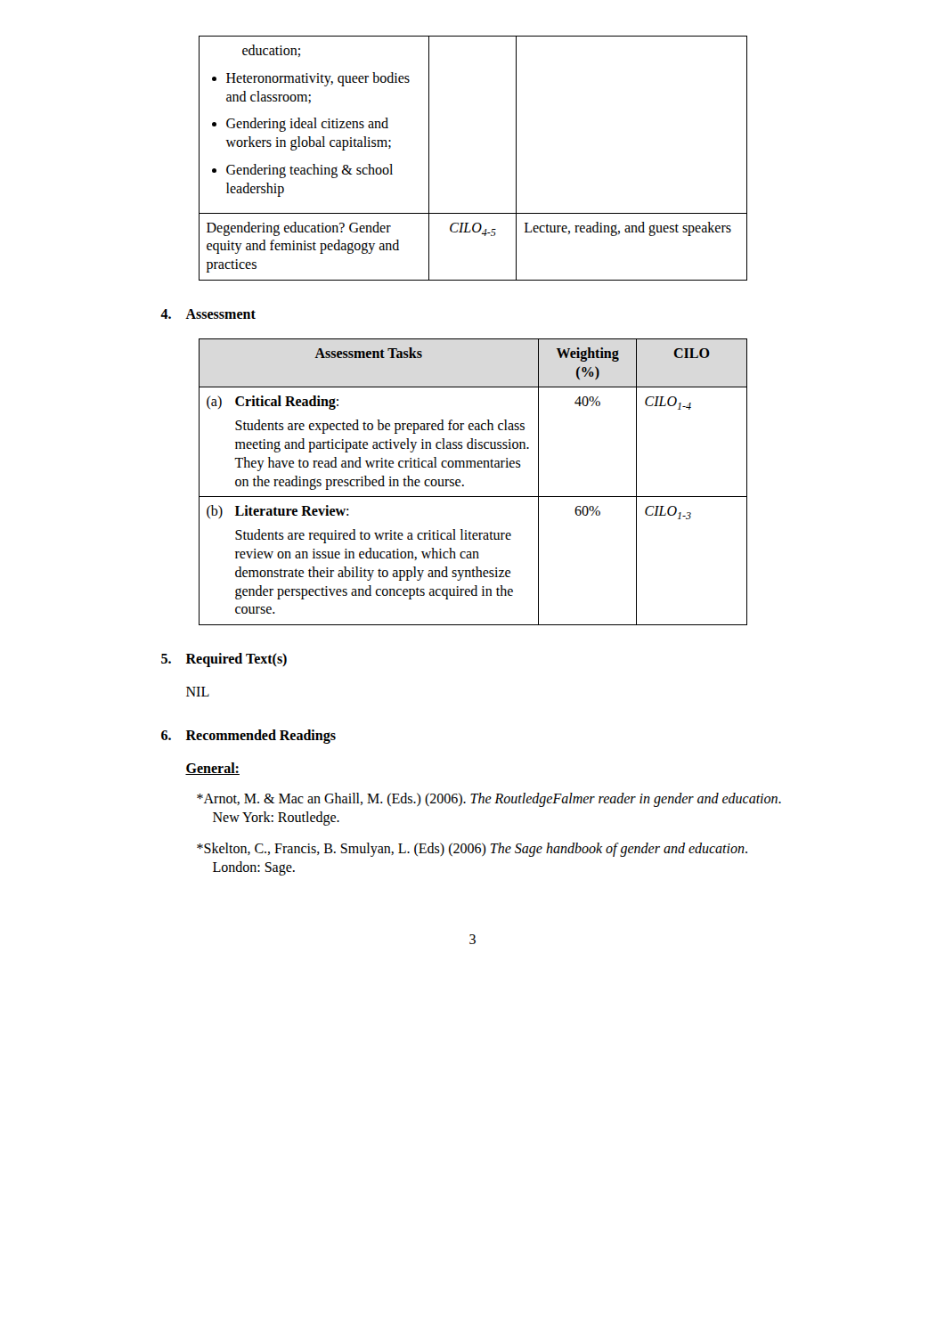| education; Heteronormativity, queer bodies and classroom; Gendering ideal citizens and workers in global capitalism; Gendering teaching & school leadership | | |
| Degendering education? Gender equity and feminist pedagogy and practices | CILO 4-5 | Lecture, reading, and guest speakers |
4. Assessment
| Assessment Tasks | Weighting (%) | CILO |
| --- | --- | --- |
| (a) Critical Reading : Students are expected to be prepared for each class meeting and participate actively in class discussion. They have to read and write critical commentaries on the readings prescribed in the course. | 40% | CILO 1-4 |
| (b) Literature Review : Students are required to write a critical literature review on an issue in education, which can demonstrate their ability to apply and synthesize gender perspectives and concepts acquired in the course. | 60% | CILO 1-3 |
5. Required Text(s)
NIL
6. Recommended Readings
General:
*Arnot, M. & Mac an Ghaill, M. (Eds.) (2006). The RoutledgeFalmer reader in gender and education. New York: Routledge.
*Skelton, C., Francis, B. Smulyan, L. (Eds) (2006) The Sage handbook of gender and education. London: Sage.
3